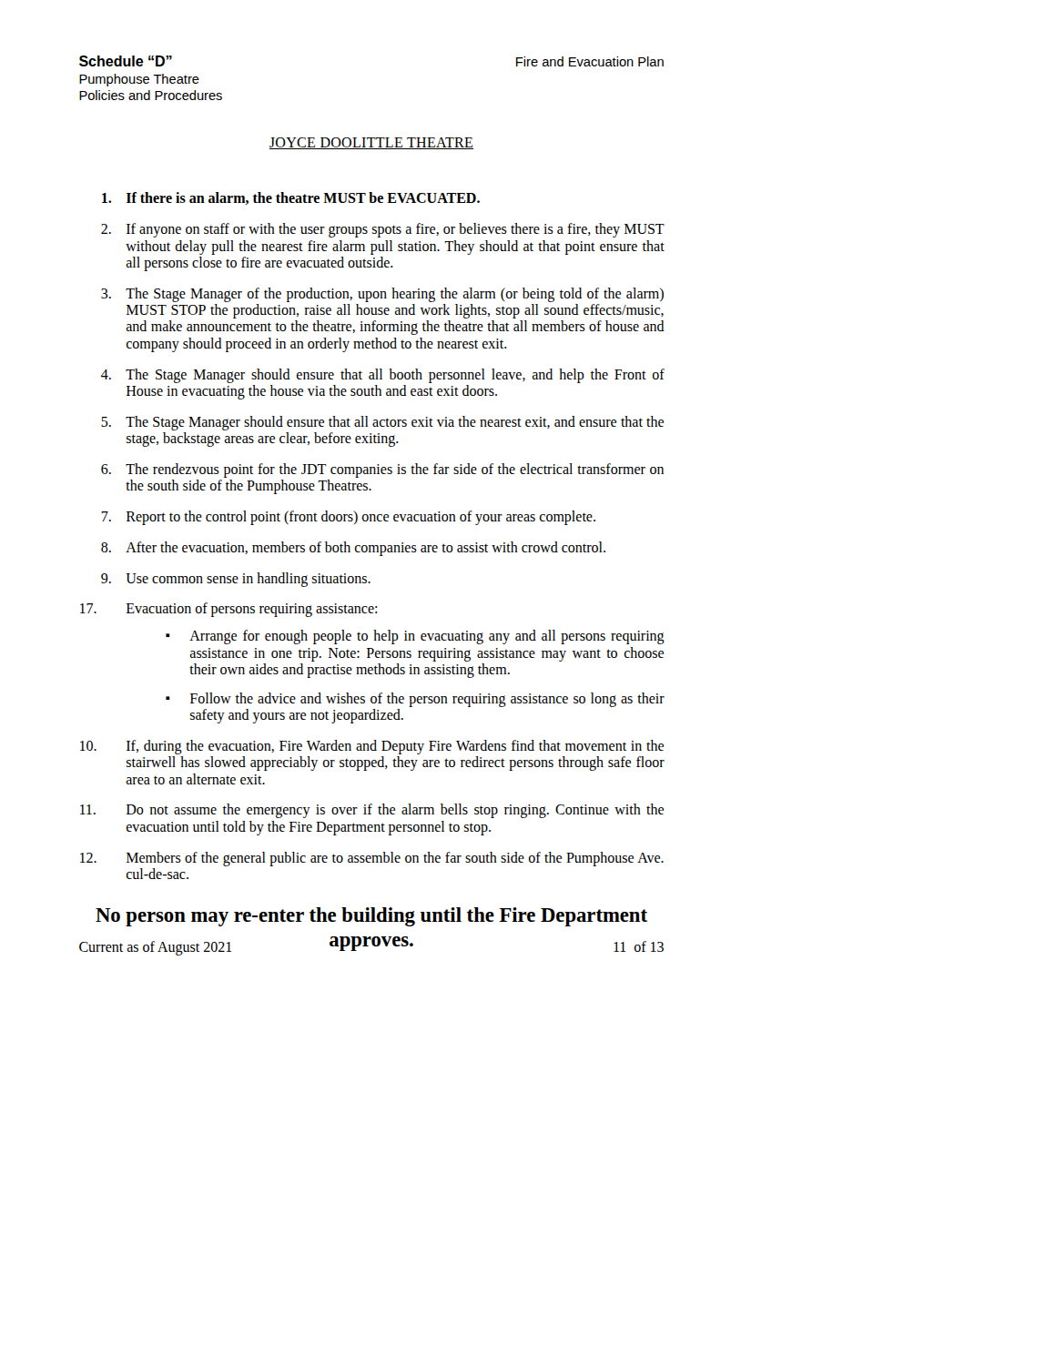Schedule “D”
Pumphouse Theatre
Policies and Procedures
Fire and Evacuation Plan
JOYCE DOOLITTLE THEATRE
If there is an alarm, the theatre MUST be EVACUATED.
If anyone on staff or with the user groups spots a fire, or believes there is a fire, they MUST without delay pull the nearest fire alarm pull station. They should at that point ensure that all persons close to fire are evacuated outside.
The Stage Manager of the production, upon hearing the alarm (or being told of the alarm) MUST STOP the production, raise all house and work lights, stop all sound effects/music, and make announcement to the theatre, informing the theatre that all members of house and company should proceed in an orderly method to the nearest exit.
The Stage Manager should ensure that all booth personnel leave, and help the Front of House in evacuating the house via the south and east exit doors.
The Stage Manager should ensure that all actors exit via the nearest exit, and ensure that the stage, backstage areas are clear, before exiting.
The rendezvous point for the JDT companies is the far side of the electrical transformer on the south side of the Pumphouse Theatres.
Report to the control point (front doors) once evacuation of your areas complete.
After the evacuation, members of both companies are to assist with crowd control.
Use common sense in handling situations.
17. Evacuation of persons requiring assistance:
Arrange for enough people to help in evacuating any and all persons requiring assistance in one trip. Note: Persons requiring assistance may want to choose their own aides and practise methods in assisting them.
Follow the advice and wishes of the person requiring assistance so long as their safety and yours are not jeopardized.
10. If, during the evacuation, Fire Warden and Deputy Fire Wardens find that movement in the stairwell has slowed appreciably or stopped, they are to redirect persons through safe floor area to an alternate exit.
11. Do not assume the emergency is over if the alarm bells stop ringing. Continue with the evacuation until told by the Fire Department personnel to stop.
12. Members of the general public are to assemble on the far south side of the Pumphouse Ave. cul-de-sac.
No person may re-enter the building until the Fire Department approves.
Current as of August 2021
11 of 13